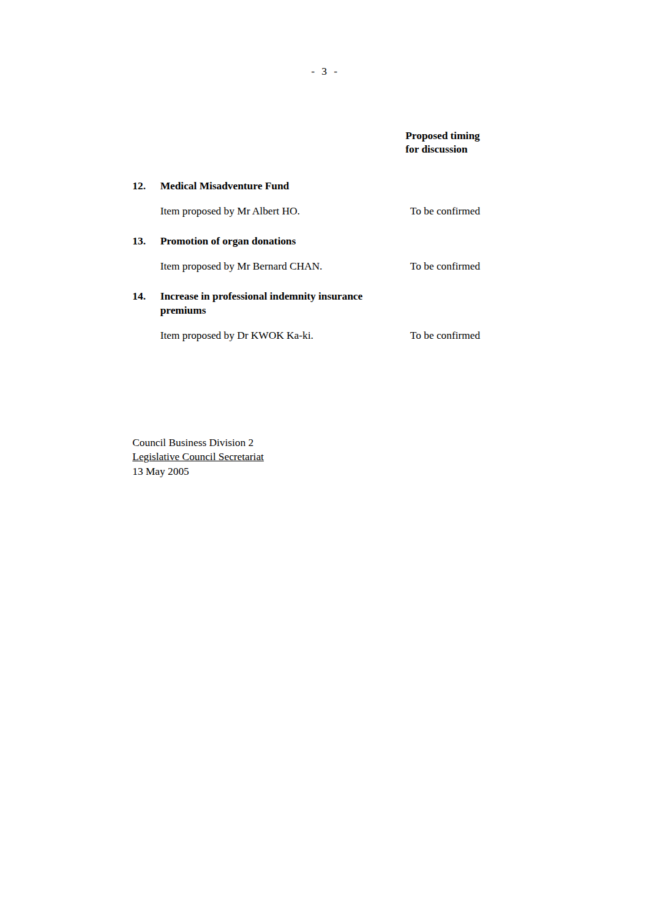- 3 -
Proposed timing
for discussion
| 12. | Medical Misadventure Fund | |
| | Item proposed by Mr Albert HO. | To be confirmed |
| 13. | Promotion of organ donations | |
| | Item proposed by Mr Bernard CHAN. | To be confirmed |
| 14. | Increase in professional indemnity insurance premiums | |
| | Item proposed by Dr KWOK Ka-ki. | To be confirmed |
Council Business Division 2
Legislative Council Secretariat
13 May 2005